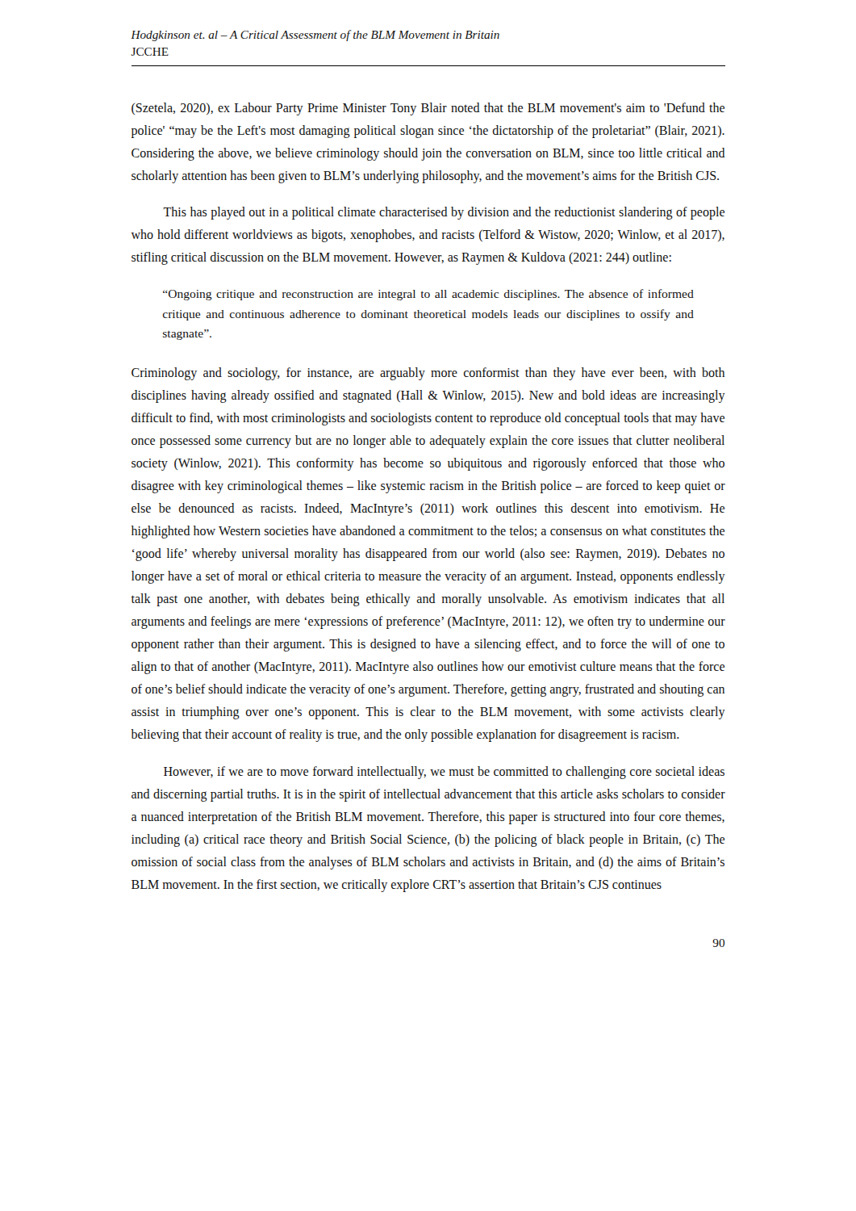Hodgkinson et. al – A Critical Assessment of the BLM Movement in Britain JCCHE
(Szetela, 2020), ex Labour Party Prime Minister Tony Blair noted that the BLM movement's aim to 'Defund the police' “may be the Left's most damaging political slogan since ‘the dictatorship of the proletariat” (Blair, 2021). Considering the above, we believe criminology should join the conversation on BLM, since too little critical and scholarly attention has been given to BLM’s underlying philosophy, and the movement’s aims for the British CJS.
This has played out in a political climate characterised by division and the reductionist slandering of people who hold different worldviews as bigots, xenophobes, and racists (Telford & Wistow, 2020; Winlow, et al 2017), stifling critical discussion on the BLM movement. However, as Raymen & Kuldova (2021: 244) outline:
“Ongoing critique and reconstruction are integral to all academic disciplines. The absence of informed critique and continuous adherence to dominant theoretical models leads our disciplines to ossify and stagnate”.
Criminology and sociology, for instance, are arguably more conformist than they have ever been, with both disciplines having already ossified and stagnated (Hall & Winlow, 2015). New and bold ideas are increasingly difficult to find, with most criminologists and sociologists content to reproduce old conceptual tools that may have once possessed some currency but are no longer able to adequately explain the core issues that clutter neoliberal society (Winlow, 2021). This conformity has become so ubiquitous and rigorously enforced that those who disagree with key criminological themes – like systemic racism in the British police – are forced to keep quiet or else be denounced as racists. Indeed, MacIntyre’s (2011) work outlines this descent into emotivism. He highlighted how Western societies have abandoned a commitment to the telos; a consensus on what constitutes the ‘good life’ whereby universal morality has disappeared from our world (also see: Raymen, 2019). Debates no longer have a set of moral or ethical criteria to measure the veracity of an argument. Instead, opponents endlessly talk past one another, with debates being ethically and morally unsolvable. As emotivism indicates that all arguments and feelings are mere ‘expressions of preference’ (MacIntyre, 2011: 12), we often try to undermine our opponent rather than their argument. This is designed to have a silencing effect, and to force the will of one to align to that of another (MacIntyre, 2011). MacIntyre also outlines how our emotivist culture means that the force of one’s belief should indicate the veracity of one’s argument. Therefore, getting angry, frustrated and shouting can assist in triumphing over one’s opponent. This is clear to the BLM movement, with some activists clearly believing that their account of reality is true, and the only possible explanation for disagreement is racism.
However, if we are to move forward intellectually, we must be committed to challenging core societal ideas and discerning partial truths. It is in the spirit of intellectual advancement that this article asks scholars to consider a nuanced interpretation of the British BLM movement. Therefore, this paper is structured into four core themes, including (a) critical race theory and British Social Science, (b) the policing of black people in Britain, (c) The omission of social class from the analyses of BLM scholars and activists in Britain, and (d) the aims of Britain’s BLM movement. In the first section, we critically explore CRT’s assertion that Britain’s CJS continues
90